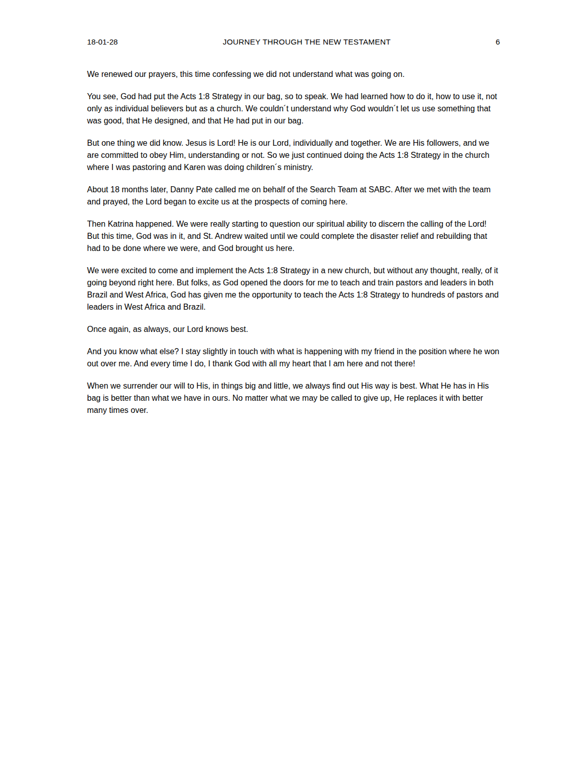18-01-28 JOURNEY THROUGH THE NEW TESTAMENT 6
We renewed our prayers, this time confessing we did not understand what was going on.
You see, God had put the Acts 1:8 Strategy in our bag, so to speak. We had learned how to do it, how to use it, not only as individual believers but as a church. We couldn´t understand why God wouldn´t let us use something that was good, that He designed, and that He had put in our bag.
But one thing we did know. Jesus is Lord! He is our Lord, individually and together. We are His followers, and we are committed to obey Him, understanding or not. So we just continued doing the Acts 1:8 Strategy in the church where I was pastoring and Karen was doing children´s ministry.
About 18 months later, Danny Pate called me on behalf of the Search Team at SABC. After we met with the team and prayed, the Lord began to excite us at the prospects of coming here.
Then Katrina happened. We were really starting to question our spiritual ability to discern the calling of the Lord! But this time, God was in it, and St. Andrew waited until we could complete the disaster relief and rebuilding that had to be done where we were, and God brought us here.
We were excited to come and implement the Acts 1:8 Strategy in a new church, but without any thought, really, of it going beyond right here. But folks, as God opened the doors for me to teach and train pastors and leaders in both Brazil and West Africa, God has given me the opportunity to teach the Acts 1:8 Strategy to hundreds of pastors and leaders in West Africa and Brazil.
Once again, as always, our Lord knows best.
And you know what else? I stay slightly in touch with what is happening with my friend in the position where he won out over me. And every time I do, I thank God with all my heart that I am here and not there!
When we surrender our will to His, in things big and little, we always find out His way is best. What He has in His bag is better than what we have in ours. No matter what we may be called to give up, He replaces it with better many times over.